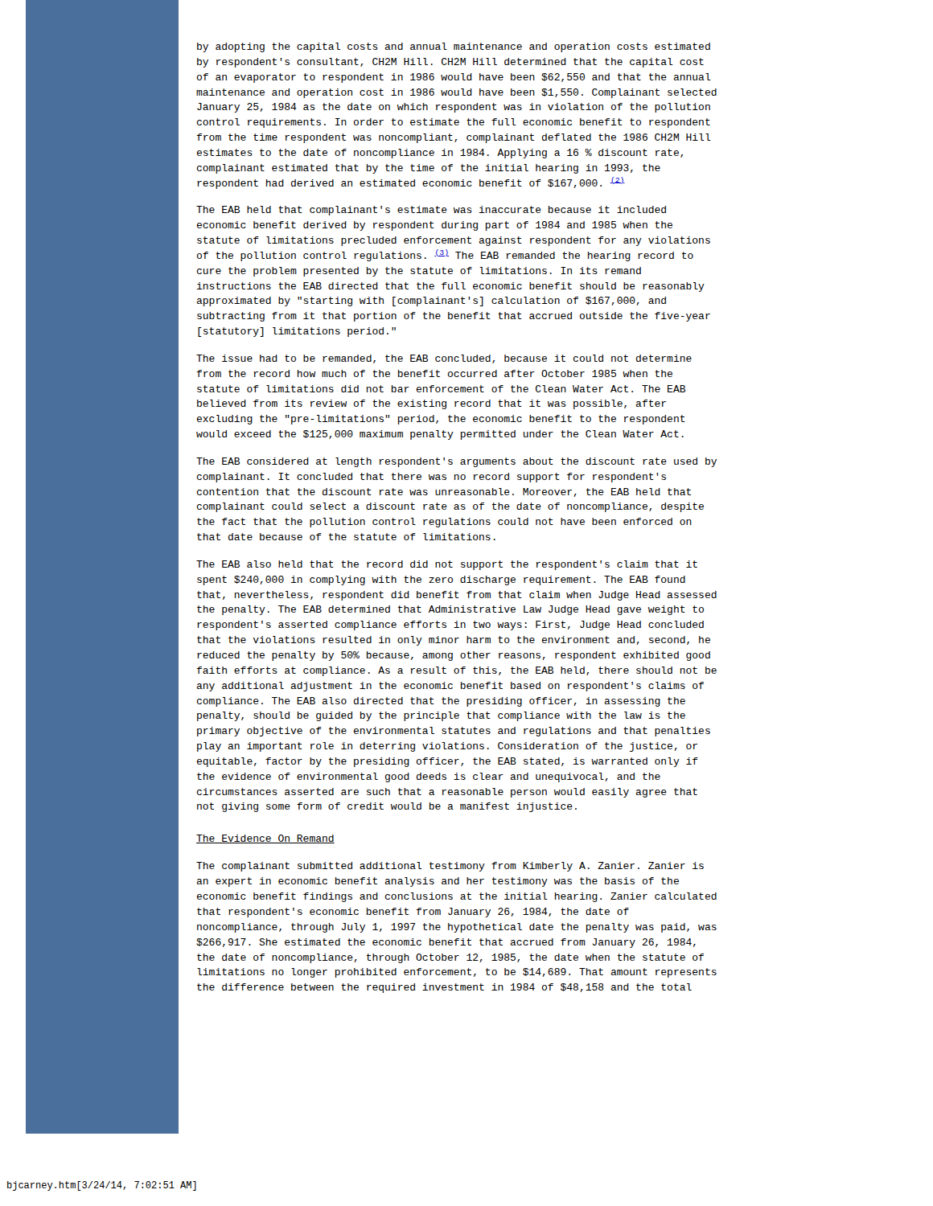by adopting the capital costs and annual maintenance and operation costs estimated by respondent's consultant, CH2M Hill. CH2M Hill determined that the capital cost of an evaporator to respondent in 1986 would have been $62,550 and that the annual maintenance and operation cost in 1986 would have been $1,550. Complainant selected January 25, 1984 as the date on which respondent was in violation of the pollution control requirements. In order to estimate the full economic benefit to respondent from the time respondent was noncompliant, complainant deflated the 1986 CH2M Hill estimates to the date of noncompliance in 1984. Applying a 16 % discount rate, complainant estimated that by the time of the initial hearing in 1993, the respondent had derived an estimated economic benefit of $167,000. (2)
The EAB held that complainant's estimate was inaccurate because it included economic benefit derived by respondent during part of 1984 and 1985 when the statute of limitations precluded enforcement against respondent for any violations of the pollution control regulations. (3) The EAB remanded the hearing record to cure the problem presented by the statute of limitations. In its remand instructions the EAB directed that the full economic benefit should be reasonably approximated by "starting with [complainant's] calculation of $167,000, and subtracting from it that portion of the benefit that accrued outside the five-year [statutory] limitations period."
The issue had to be remanded, the EAB concluded, because it could not determine from the record how much of the benefit occurred after October 1985 when the statute of limitations did not bar enforcement of the Clean Water Act. The EAB believed from its review of the existing record that it was possible, after excluding the "pre-limitations" period, the economic benefit to the respondent would exceed the $125,000 maximum penalty permitted under the Clean Water Act.
The EAB considered at length respondent's arguments about the discount rate used by complainant. It concluded that there was no record support for respondent's contention that the discount rate was unreasonable. Moreover, the EAB held that complainant could select a discount rate as of the date of noncompliance, despite the fact that the pollution control regulations could not have been enforced on that date because of the statute of limitations.
The EAB also held that the record did not support the respondent's claim that it spent $240,000 in complying with the zero discharge requirement. The EAB found that, nevertheless, respondent did benefit from that claim when Judge Head assessed the penalty. The EAB determined that Administrative Law Judge Head gave weight to respondent's asserted compliance efforts in two ways: First, Judge Head concluded that the violations resulted in only minor harm to the environment and, second, he reduced the penalty by 50% because, among other reasons, respondent exhibited good faith efforts at compliance. As a result of this, the EAB held, there should not be any additional adjustment in the economic benefit based on respondent's claims of compliance. The EAB also directed that the presiding officer, in assessing the penalty, should be guided by the principle that compliance with the law is the primary objective of the environmental statutes and regulations and that penalties play an important role in deterring violations. Consideration of the justice, or equitable, factor by the presiding officer, the EAB stated, is warranted only if the evidence of environmental good deeds is clear and unequivocal, and the circumstances asserted are such that a reasonable person would easily agree that not giving some form of credit would be a manifest injustice.
The Evidence On Remand
The complainant submitted additional testimony from Kimberly A. Zanier. Zanier is an expert in economic benefit analysis and her testimony was the basis of the economic benefit findings and conclusions at the initial hearing. Zanier calculated that respondent's economic benefit from January 26, 1984, the date of noncompliance, through July 1, 1997 the hypothetical date the penalty was paid, was $266,917. She estimated the economic benefit that accrued from January 26, 1984, the date of noncompliance, through October 12, 1985, the date when the statute of limitations no longer prohibited enforcement, to be $14,689. That amount represents the difference between the required investment in 1984 of $48,158 and the total
bjcarney.htm[3/24/14, 7:02:51 AM]